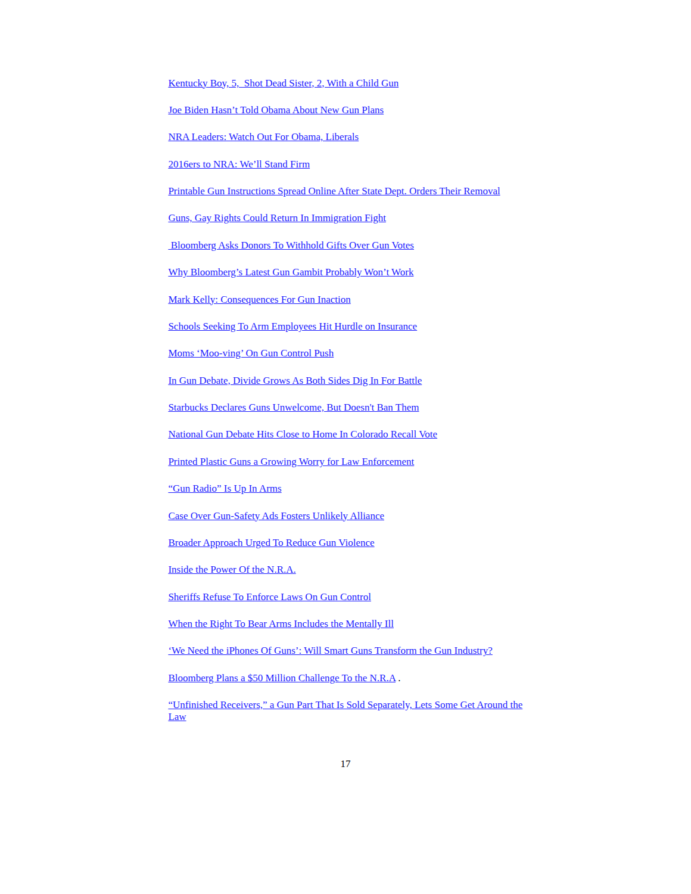Kentucky Boy, 5, Shot Dead Sister, 2, With a Child Gun
Joe Biden Hasn’t Told Obama About New Gun Plans
NRA Leaders: Watch Out For Obama, Liberals
2016ers to NRA: We’ll Stand Firm
Printable Gun Instructions Spread Online After State Dept. Orders Their Removal
Guns, Gay Rights Could Return In Immigration Fight
Bloomberg Asks Donors To Withhold Gifts Over Gun Votes
Why Bloomberg’s Latest Gun Gambit Probably Won’t Work
Mark Kelly: Consequences For Gun Inaction
Schools Seeking To Arm Employees Hit Hurdle on Insurance
Moms ‘Moo-ving’ On Gun Control Push
In Gun Debate, Divide Grows As Both Sides Dig In For Battle
Starbucks Declares Guns Unwelcome, But Doesn't Ban Them
National Gun Debate Hits Close to Home In Colorado Recall Vote
Printed Plastic Guns a Growing Worry for Law Enforcement
“Gun Radio” Is Up In Arms
Case Over Gun-Safety Ads Fosters Unlikely Alliance
Broader Approach Urged To Reduce Gun Violence
Inside the Power Of the N.R.A.
Sheriffs Refuse To Enforce Laws On Gun Control
When the Right To Bear Arms Includes the Mentally Ill
‘We Need the iPhones Of Guns’: Will Smart Guns Transform the Gun Industry?
Bloomberg Plans a $50 Million Challenge To the N.R.A .
“Unfinished Receivers,” a Gun Part That Is Sold Separately, Lets Some Get Around the Law
17